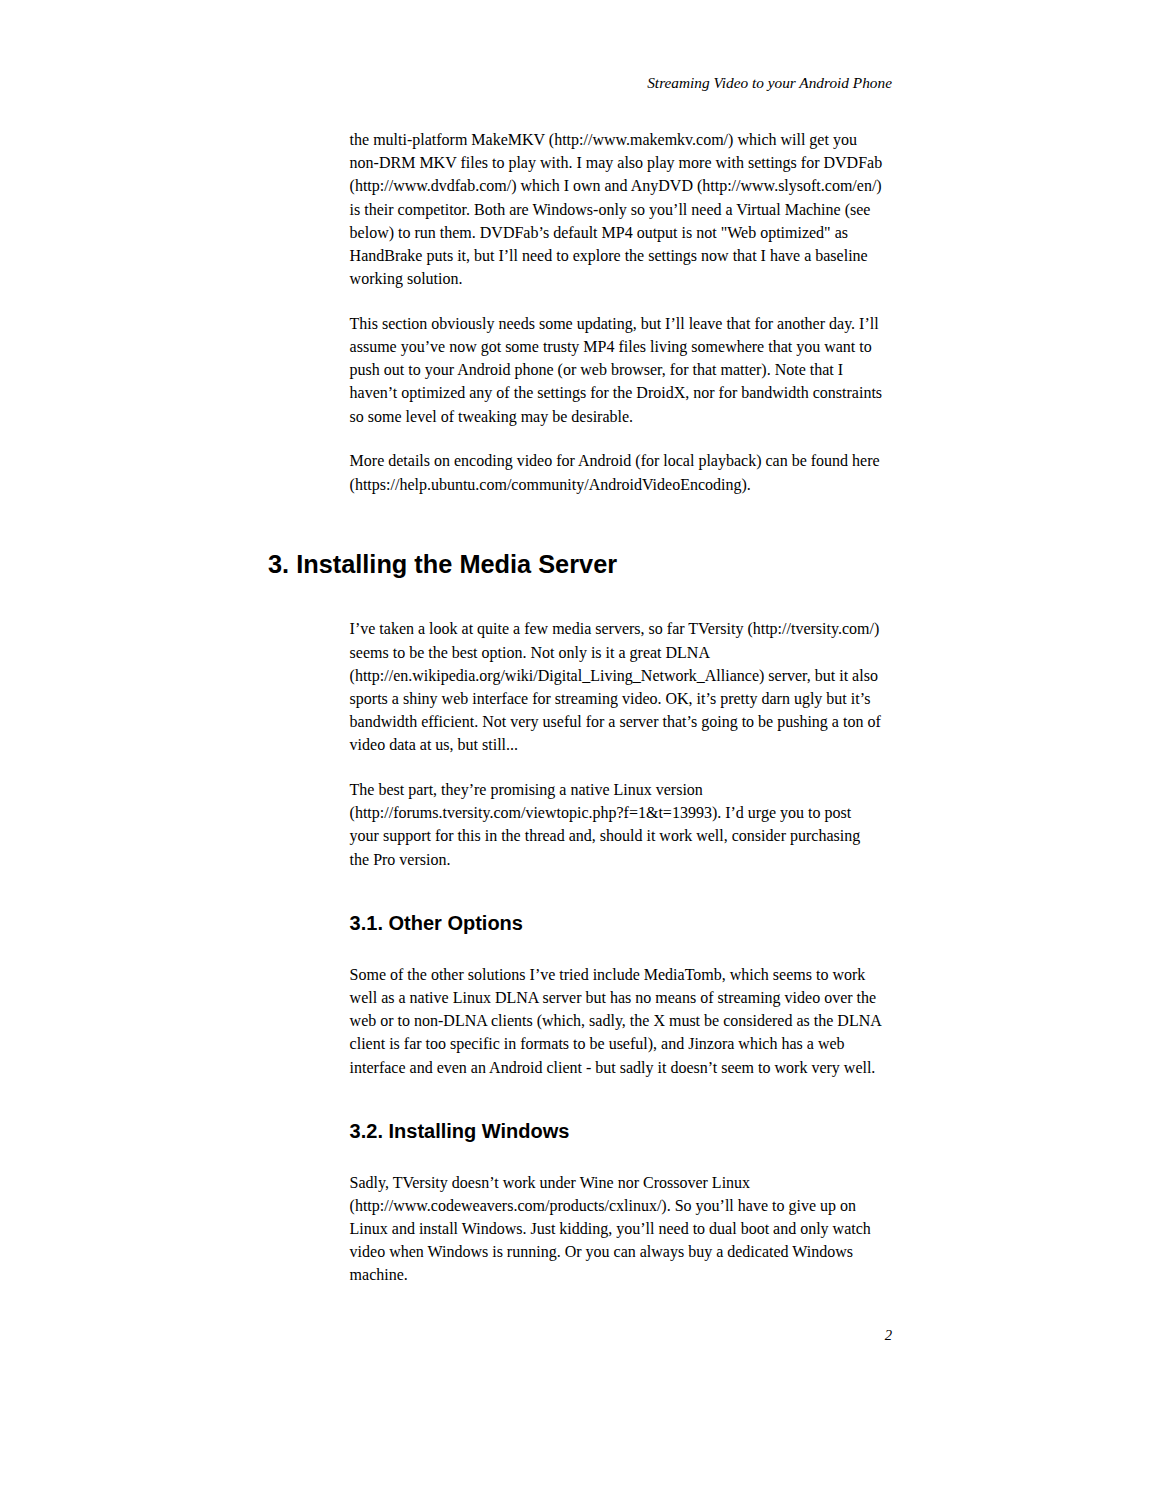Streaming Video to your Android Phone
the multi-platform MakeMKV (http://www.makemkv.com/) which will get you non-DRM MKV files to play with. I may also play more with settings for DVDFab (http://www.dvdfab.com/) which I own and AnyDVD (http://www.slysoft.com/en/) is their competitor. Both are Windows-only so you’ll need a Virtual Machine (see below) to run them. DVDFab’s default MP4 output is not "Web optimized" as HandBrake puts it, but I’ll need to explore the settings now that I have a baseline working solution.
This section obviously needs some updating, but I’ll leave that for another day. I’ll assume you’ve now got some trusty MP4 files living somewhere that you want to push out to your Android phone (or web browser, for that matter). Note that I haven’t optimized any of the settings for the DroidX, nor for bandwidth constraints so some level of tweaking may be desirable.
More details on encoding video for Android (for local playback) can be found here (https://help.ubuntu.com/community/AndroidVideoEncoding).
3. Installing the Media Server
I’ve taken a look at quite a few media servers, so far TVersity (http://tversity.com/) seems to be the best option. Not only is it a great DLNA (http://en.wikipedia.org/wiki/Digital_Living_Network_Alliance) server, but it also sports a shiny web interface for streaming video. OK, it’s pretty darn ugly but it’s bandwidth efficient. Not very useful for a server that’s going to be pushing a ton of video data at us, but still...
The best part, they’re promising a native Linux version (http://forums.tversity.com/viewtopic.php?f=1&t=13993). I’d urge you to post your support for this in the thread and, should it work well, consider purchasing the Pro version.
3.1. Other Options
Some of the other solutions I’ve tried include MediaTomb, which seems to work well as a native Linux DLNA server but has no means of streaming video over the web or to non-DLNA clients (which, sadly, the X must be considered as the DLNA client is far too specific in formats to be useful), and Jinzora which has a web interface and even an Android client - but sadly it doesn’t seem to work very well.
3.2. Installing Windows
Sadly, TVersity doesn’t work under Wine nor Crossover Linux (http://www.codeweavers.com/products/cxlinux/). So you’ll have to give up on Linux and install Windows. Just kidding, you’ll need to dual boot and only watch video when Windows is running. Or you can always buy a dedicated Windows machine.
2